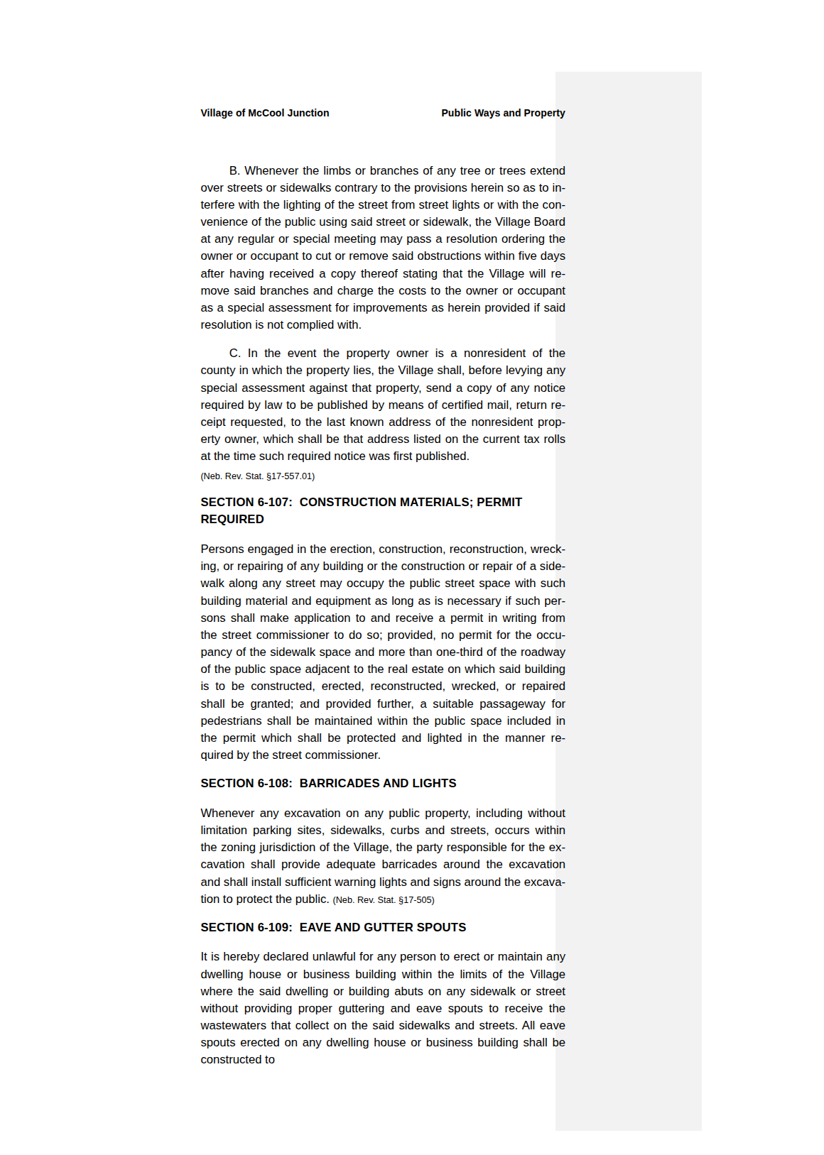Village of McCool Junction Public Ways and Property
B. Whenever the limbs or branches of any tree or trees extend over streets or sidewalks contrary to the provisions herein so as to interfere with the lighting of the street from street lights or with the convenience of the public using said street or sidewalk, the Village Board at any regular or special meeting may pass a resolution ordering the owner or occupant to cut or remove said obstructions within five days after having received a copy thereof stating that the Village will remove said branches and charge the costs to the owner or occupant as a special assessment for improvements as herein provided if said resolution is not complied with.
C. In the event the property owner is a nonresident of the county in which the property lies, the Village shall, before levying any special assessment against that property, send a copy of any notice required by law to be published by means of certified mail, return receipt requested, to the last known address of the nonresident property owner, which shall be that address listed on the current tax rolls at the time such required notice was first published.
(Neb. Rev. Stat. §17-557.01)
SECTION 6-107: CONSTRUCTION MATERIALS; PERMIT REQUIRED
Persons engaged in the erection, construction, reconstruction, wrecking, or repairing of any building or the construction or repair of a sidewalk along any street may occupy the public street space with such building material and equipment as long as is necessary if such persons shall make application to and receive a permit in writing from the street commissioner to do so; provided, no permit for the occupancy of the sidewalk space and more than one-third of the roadway of the public space adjacent to the real estate on which said building is to be constructed, erected, reconstructed, wrecked, or repaired shall be granted; and provided further, a suitable passageway for pedestrians shall be maintained within the public space included in the permit which shall be protected and lighted in the manner required by the street commissioner.
SECTION 6-108: BARRICADES AND LIGHTS
Whenever any excavation on any public property, including without limitation parking sites, sidewalks, curbs and streets, occurs within the zoning jurisdiction of the Village, the party responsible for the excavation shall provide adequate barricades around the excavation and shall install sufficient warning lights and signs around the excavation to protect the public. (Neb. Rev. Stat. §17-505)
SECTION 6-109: EAVE AND GUTTER SPOUTS
It is hereby declared unlawful for any person to erect or maintain any dwelling house or business building within the limits of the Village where the said dwelling or building abuts on any sidewalk or street without providing proper guttering and eave spouts to receive the wastewaters that collect on the said sidewalks and streets. All eave spouts erected on any dwelling house or business building shall be constructed to